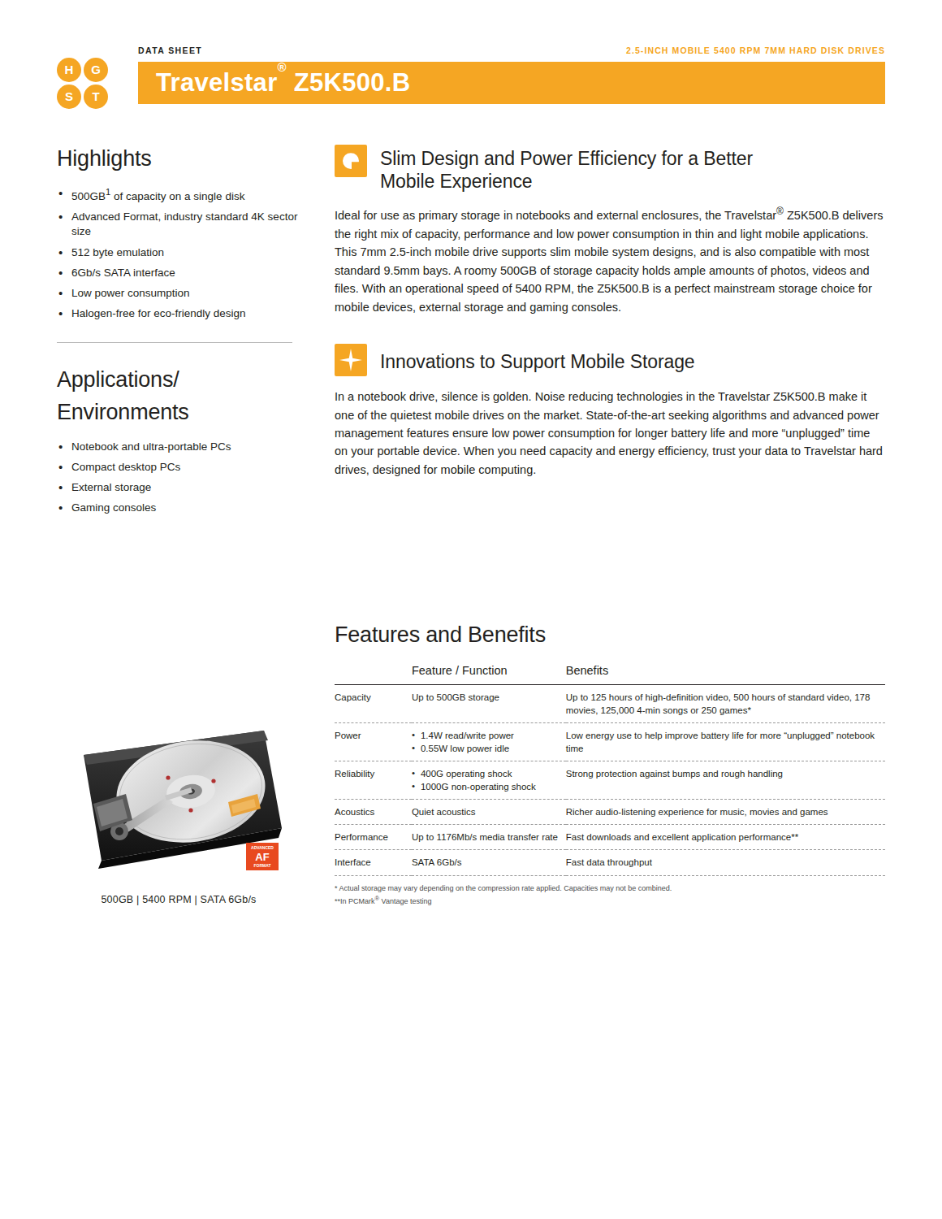DATA SHEET 2.5-inch Mobile 5400 RPM 7mm Hard Disk Drives
H
G
S
T
Travelstar® Z5K500.B
Highlights
500GB1 of capacity on a single disk
Advanced Format, industry standard 4K sector size
512 byte emulation
6Gb/s SATA interface
Low power consumption
Halogen-free for eco-friendly design
Applications/
Environments
Notebook and ultra-portable PCs
Compact desktop PCs
External storage
Gaming consoles
Slim Design and Power Efficiency for a Better
Mobile Experience
Ideal for use as primary storage in notebooks and external enclosures, the Travelstar® Z5K500.B delivers the right mix of capacity, performance and low power consumption in thin and light mobile applications. This 7mm 2.5-inch mobile drive supports slim mobile system designs, and is also compatible with most standard 9.5mm bays. A roomy 500GB of storage capacity holds ample amounts of photos, videos and files. With an operational speed of 5400 RPM, the Z5K500.B is a perfect mainstream storage choice for mobile devices, external storage and gaming consoles.
Innovations to Support Mobile Storage
In a notebook drive, silence is golden. Noise reducing technologies in the Travelstar Z5K500.B make it one of the quietest mobile drives on the market. State-of-the-art seeking algorithms and advanced power management features ensure low power consumption for longer battery life and more “unplugged” time on your portable device. When you need capacity and energy efficiency, trust your data to Travelstar hard drives, designed for mobile computing.
ADVANCED AF FORMAT
500GB | 5400 RPM | SATA 6Gb/s
Features and Benefits
| | Feature / Function | Benefits |
| --- | --- | --- |
| Capacity | Up to 500GB storage | Up to 125 hours of high-definition video, 500 hours of standard video, 178 movies, 125,000 4-min songs or 250 games* |
| Power | 1.4W read/write power 0.55W low power idle | Low energy use to help improve battery life for more “unplugged” notebook time |
| Reliability | 400G operating shock 1000G non-operating shock | Strong protection against bumps and rough handling |
| Acoustics | Quiet acoustics | Richer audio-listening experience for music, movies and games |
| Performance | Up to 1176Mb/s media transfer rate | Fast downloads and excellent application performance** |
| Interface | SATA 6Gb/s | Fast data throughput |
* Actual storage may vary depending on the compression rate applied. Capacities may not be combined.
**In PCMark® Vantage testing